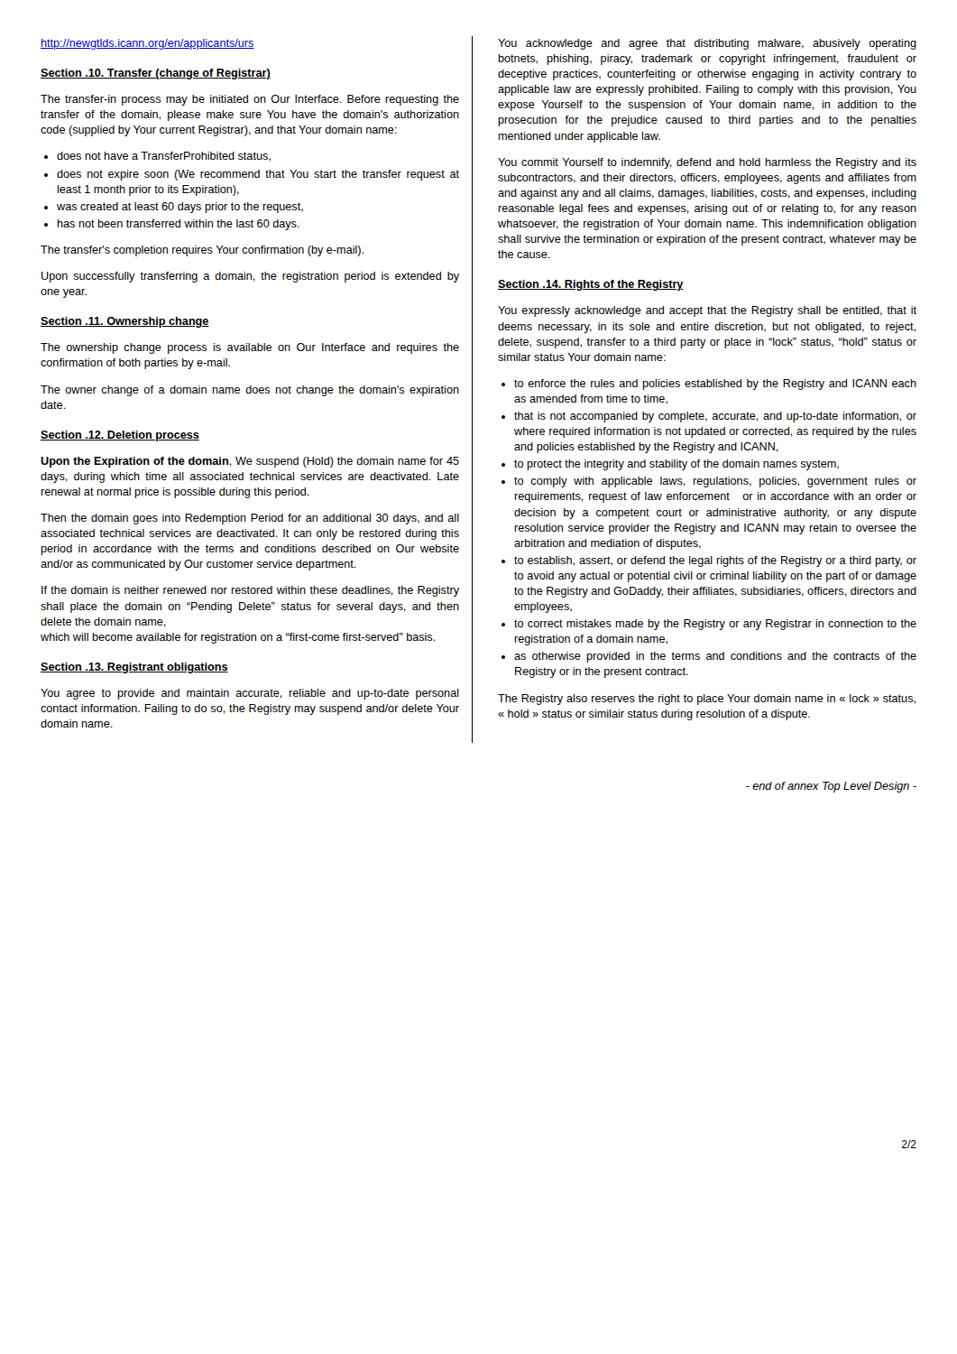http://newgtlds.icann.org/en/applicants/urs
Section .10. Transfer (change of Registrar)
The transfer-in process may be initiated on Our Interface. Before requesting the transfer of the domain, please make sure You have the domain's authorization code (supplied by Your current Registrar), and that Your domain name:
does not have a TransferProhibited status,
does not expire soon (We recommend that You start the transfer request at least 1 month prior to its Expiration),
was created at least 60 days prior to the request,
has not been transferred within the last 60 days.
The transfer's completion requires Your confirmation (by e-mail).
Upon successfully transferring a domain, the registration period is extended by one year.
Section .11. Ownership change
The ownership change process is available on Our Interface and requires the confirmation of both parties by e-mail.
The owner change of a domain name does not change the domain's expiration date.
Section .12. Deletion process
Upon the Expiration of the domain, We suspend (Hold) the domain name for 45 days, during which time all associated technical services are deactivated. Late renewal at normal price is possible during this period.
Then the domain goes into Redemption Period for an additional 30 days, and all associated technical services are deactivated. It can only be restored during this period in accordance with the terms and conditions described on Our website and/or as communicated by Our customer service department.
If the domain is neither renewed nor restored within these deadlines, the Registry shall place the domain on “Pending Delete” status for several days, and then delete the domain name,
which will become available for registration on a “first-come first-served” basis.
Section .13. Registrant obligations
You agree to provide and maintain accurate, reliable and up-to-date personal contact information. Failing to do so, the Registry may suspend and/or delete Your domain name.
You acknowledge and agree that distributing malware, abusively operating botnets, phishing, piracy, trademark or copyright infringement, fraudulent or deceptive practices, counterfeiting or otherwise engaging in activity contrary to applicable law are expressly prohibited. Failing to comply with this provision, You expose Yourself to the suspension of Your domain name, in addition to the prosecution for the prejudice caused to third parties and to the penalties mentioned under applicable law.
You commit Yourself to indemnify, defend and hold harmless the Registry and its subcontractors, and their directors, officers, employees, agents and affiliates from and against any and all claims, damages, liabilities, costs, and expenses, including reasonable legal fees and expenses, arising out of or relating to, for any reason whatsoever, the registration of Your domain name. This indemnification obligation shall survive the termination or expiration of the present contract, whatever may be the cause.
Section .14. Rights of the Registry
You expressly acknowledge and accept that the Registry shall be entitled, that it deems necessary, in its sole and entire discretion, but not obligated, to reject, delete, suspend, transfer to a third party or place in “lock” status, “hold” status or similar status Your domain name:
to enforce the rules and policies established by the Registry and ICANN each as amended from time to time,
that is not accompanied by complete, accurate, and up-to-date information, or where required information is not updated or corrected, as required by the rules and policies established by the Registry and ICANN,
to protect the integrity and stability of the domain names system,
to comply with applicable laws, regulations, policies, government rules or requirements, request of law enforcement or in accordance with an order or decision by a competent court or administrative authority, or any dispute resolution service provider the Registry and ICANN may retain to oversee the arbitration and mediation of disputes,
to establish, assert, or defend the legal rights of the Registry or a third party, or to avoid any actual or potential civil or criminal liability on the part of or damage to the Registry and GoDaddy, their affiliates, subsidiaries, officers, directors and employees,
to correct mistakes made by the Registry or any Registrar in connection to the registration of a domain name,
as otherwise provided in the terms and conditions and the contracts of the Registry or in the present contract.
The Registry also reserves the right to place Your domain name in « lock » status, « hold » status or similair status during resolution of a dispute.
- end of annex Top Level Design -
2/2